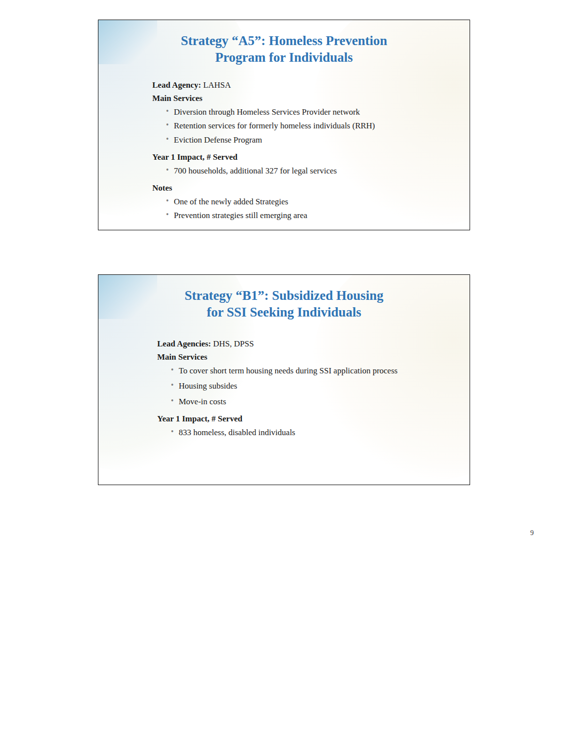Strategy “A5”: Homeless Prevention
Program for Individuals
Lead Agency: LAHSA
Main Services
Diversion through Homeless Services Provider network
Retention services for formerly homeless individuals (RRH)
Eviction Defense Program
Year 1 Impact, # Served
700 households, additional 327 for legal services
Notes
One of the newly added Strategies
Prevention strategies still emerging area
Strategy “B1”: Subsidized Housing
for SSI Seeking Individuals
Lead Agencies: DHS, DPSS
Main Services
To cover short term housing needs during SSI application process
Housing subsides
Move-in costs
Year 1 Impact, # Served
833 homeless, disabled individuals
9